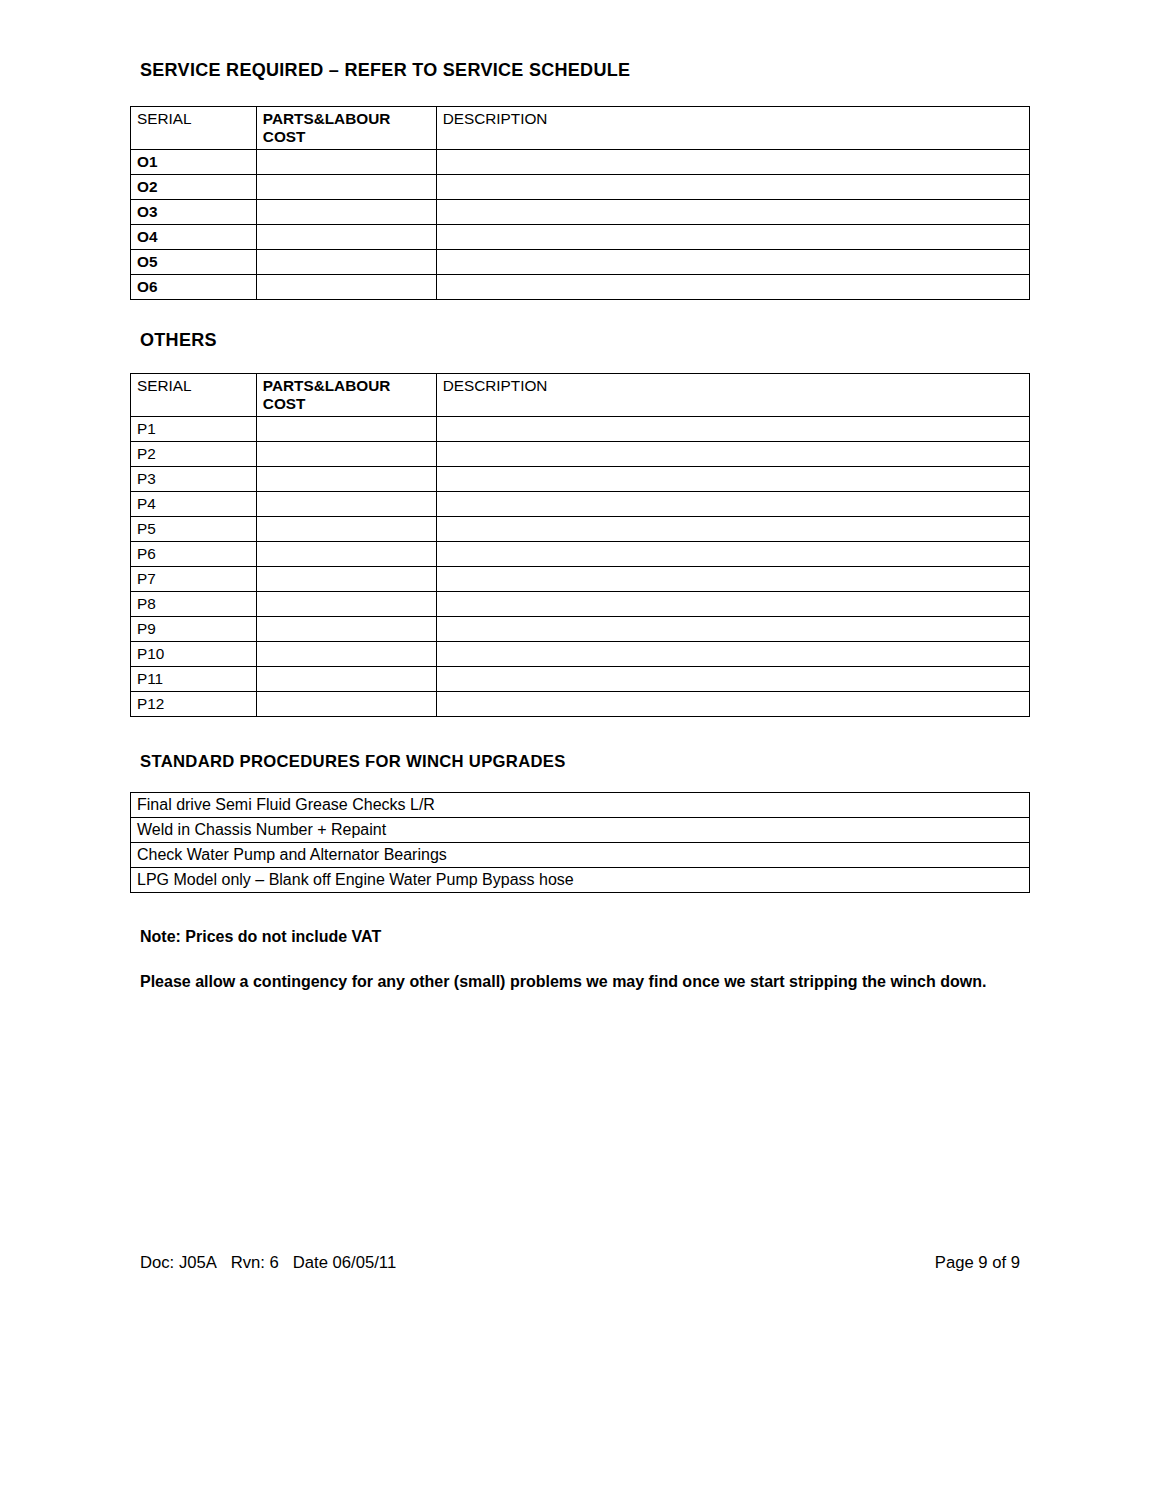SERVICE REQUIRED – REFER TO SERVICE SCHEDULE
| SERIAL | PARTS&LABOUR COST | DESCRIPTION |
| --- | --- | --- |
| O1 | | |
| O2 | | |
| O3 | | |
| O4 | | |
| O5 | | |
| O6 | | |
OTHERS
| SERIAL | PARTS&LABOUR COST | DESCRIPTION |
| --- | --- | --- |
| P1 | | |
| P2 | | |
| P3 | | |
| P4 | | |
| P5 | | |
| P6 | | |
| P7 | | |
| P8 | | |
| P9 | | |
| P10 | | |
| P11 | | |
| P12 | | |
STANDARD PROCEDURES FOR WINCH UPGRADES
| Final drive Semi Fluid Grease Checks L/R |
| Weld in Chassis Number + Repaint |
| Check Water Pump and Alternator Bearings |
| LPG Model only – Blank off Engine Water Pump Bypass hose |
Note: Prices do not include VAT
Please allow a contingency for any other (small) problems we may find once we start stripping the winch down.
Doc: J05A Rvn: 6 Date 06/05/11
Page 9 of 9